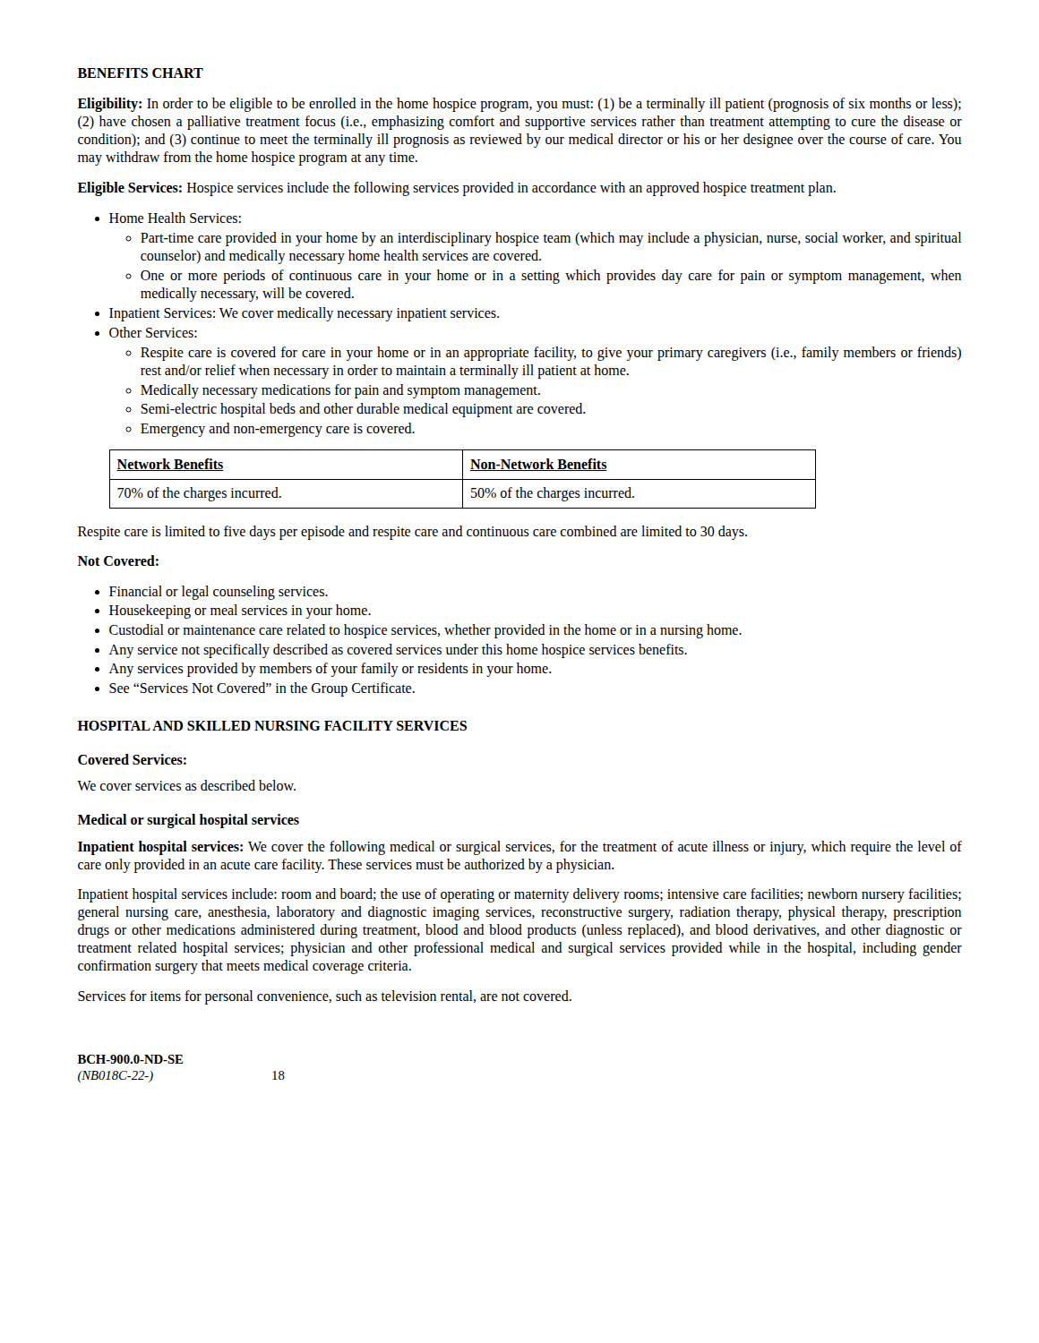BENEFITS CHART
Eligibility: In order to be eligible to be enrolled in the home hospice program, you must: (1) be a terminally ill patient (prognosis of six months or less); (2) have chosen a palliative treatment focus (i.e., emphasizing comfort and supportive services rather than treatment attempting to cure the disease or condition); and (3) continue to meet the terminally ill prognosis as reviewed by our medical director or his or her designee over the course of care. You may withdraw from the home hospice program at any time.
Eligible Services: Hospice services include the following services provided in accordance with an approved hospice treatment plan.
Home Health Services:
Part-time care provided in your home by an interdisciplinary hospice team (which may include a physician, nurse, social worker, and spiritual counselor) and medically necessary home health services are covered.
One or more periods of continuous care in your home or in a setting which provides day care for pain or symptom management, when medically necessary, will be covered.
Inpatient Services: We cover medically necessary inpatient services.
Other Services:
Respite care is covered for care in your home or in an appropriate facility, to give your primary caregivers (i.e., family members or friends) rest and/or relief when necessary in order to maintain a terminally ill patient at home.
Medically necessary medications for pain and symptom management.
Semi-electric hospital beds and other durable medical equipment are covered.
Emergency and non-emergency care is covered.
| Network Benefits | Non-Network Benefits |
| --- | --- |
| 70% of the charges incurred. | 50% of the charges incurred. |
Respite care is limited to five days per episode and respite care and continuous care combined are limited to 30 days.
Not Covered:
Financial or legal counseling services.
Housekeeping or meal services in your home.
Custodial or maintenance care related to hospice services, whether provided in the home or in a nursing home.
Any service not specifically described as covered services under this home hospice services benefits.
Any services provided by members of your family or residents in your home.
See “Services Not Covered” in the Group Certificate.
HOSPITAL AND SKILLED NURSING FACILITY SERVICES
Covered Services:
We cover services as described below.
Medical or surgical hospital services
Inpatient hospital services: We cover the following medical or surgical services, for the treatment of acute illness or injury, which require the level of care only provided in an acute care facility. These services must be authorized by a physician.
Inpatient hospital services include: room and board; the use of operating or maternity delivery rooms; intensive care facilities; newborn nursery facilities; general nursing care, anesthesia, laboratory and diagnostic imaging services, reconstructive surgery, radiation therapy, physical therapy, prescription drugs or other medications administered during treatment, blood and blood products (unless replaced), and blood derivatives, and other diagnostic or treatment related hospital services; physician and other professional medical and surgical services provided while in the hospital, including gender confirmation surgery that meets medical coverage criteria.
Services for items for personal convenience, such as television rental, are not covered.
BCH-900.0-ND-SE
(NB018C-22-) 18